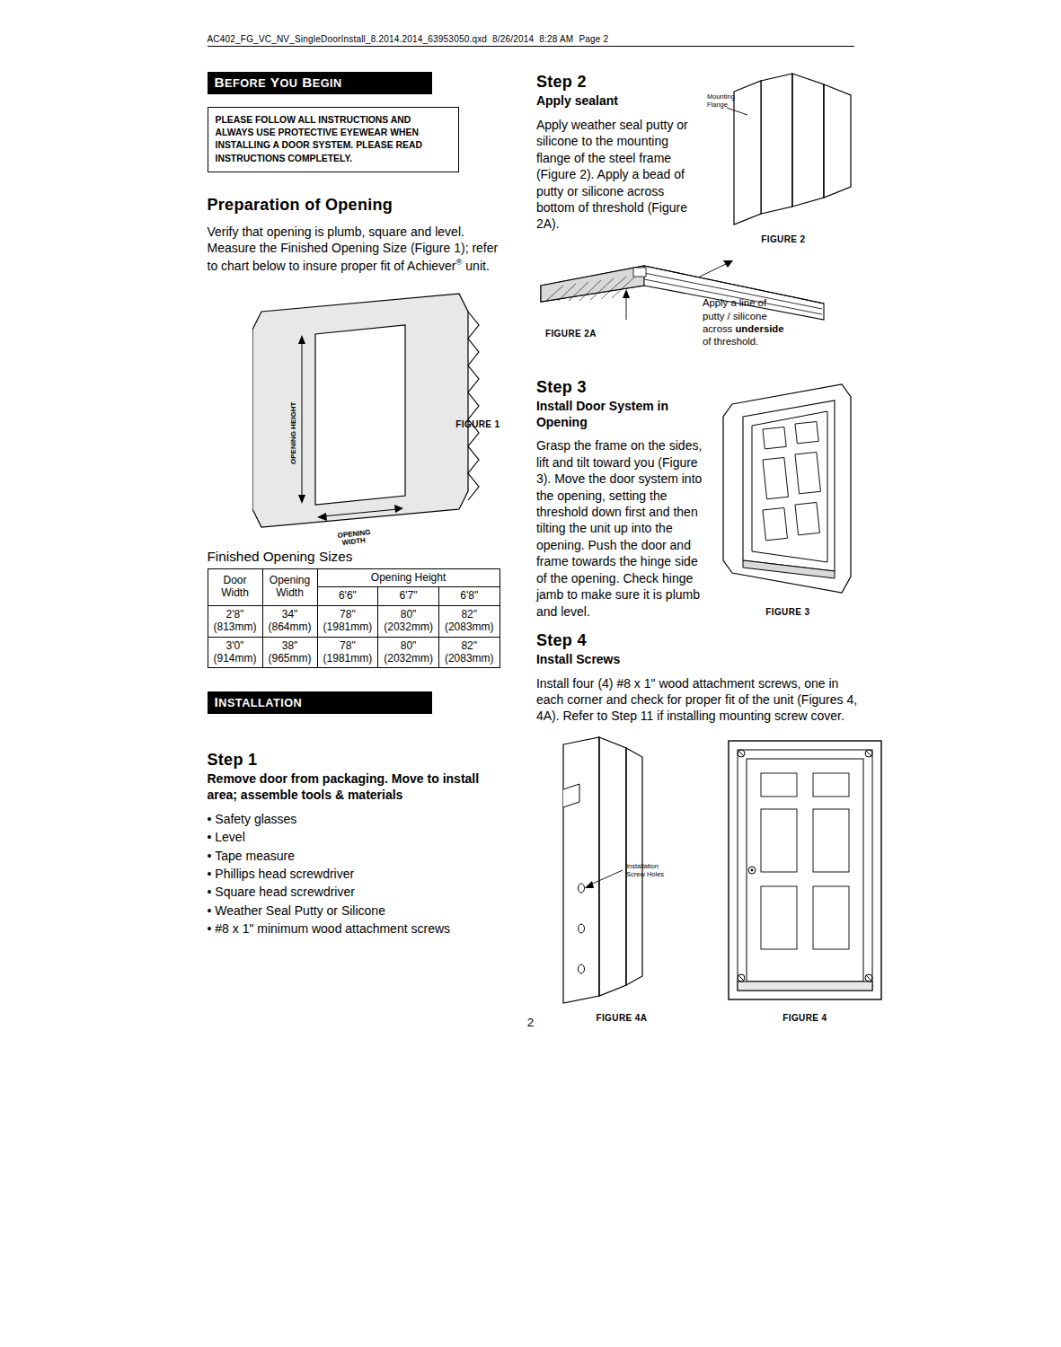AC402_FG_VC_NV_SingleDoorInstall_8.2014.2014_63953050.qxd 8/26/2014 8:28 AM Page 2
BEFORE YOU BEGIN
PLEASE FOLLOW ALL INSTRUCTIONS AND ALWAYS USE PROTECTIVE EYEWEAR WHEN INSTALLING A DOOR SYSTEM. PLEASE READ INSTRUCTIONS COMPLETELY.
Preparation of Opening
Verify that opening is plumb, square and level. Measure the Finished Opening Size (Figure 1); refer to chart below to insure proper fit of Achiever® unit.
OPENING HEIGHT OPENING WIDTH FIGURE 1
Finished Opening Sizes
| Door Width | Opening Width | Opening Height |
| --- | --- | --- |
| 6'6" | 6'7" | 6'8" |
| 2'8" (813mm) | 34" (864mm) | 78" (1981mm) | 80" (2032mm) | 82" (2083mm) |
| 3'0" (914mm) | 38" (965mm) | 78" (1981mm) | 80" (2032mm) | 82" (2083mm) |
INSTALLATION
Step 1
Remove door from packaging. Move to install area; assemble tools & materials
Safety glasses
Level
Tape measure
Phillips head screwdriver
Square head screwdriver
Weather Seal Putty or Silicone
#8 x 1" minimum wood attachment screws
Step 2
Apply sealant
Apply weather seal putty or silicone to the mounting flange of the steel frame (Figure 2). Apply a bead of putty or silicone across bottom of threshold (Figure 2A).
Mounting Flange FIGURE 2
FIGURE 2A
Apply a line of
putty / silicone
across underside
of threshold.
Step 3
Install Door System in Opening
Grasp the frame on the sides, lift and tilt toward you (Figure 3). Move the door system into the opening, setting the threshold down first and then tilting the unit up into the opening. Push the door and frame towards the hinge side of the opening. Check hinge jamb to make sure it is plumb and level.
FIGURE 3
Step 4
Install Screws
Install four (4) #8 x 1" wood attachment screws, one in each corner and check for proper fit of the unit (Figures 4, 4A). Refer to Step 11 if installing mounting screw cover.
Installation Screw Holes FIGURE 4A
FIGURE 4
2